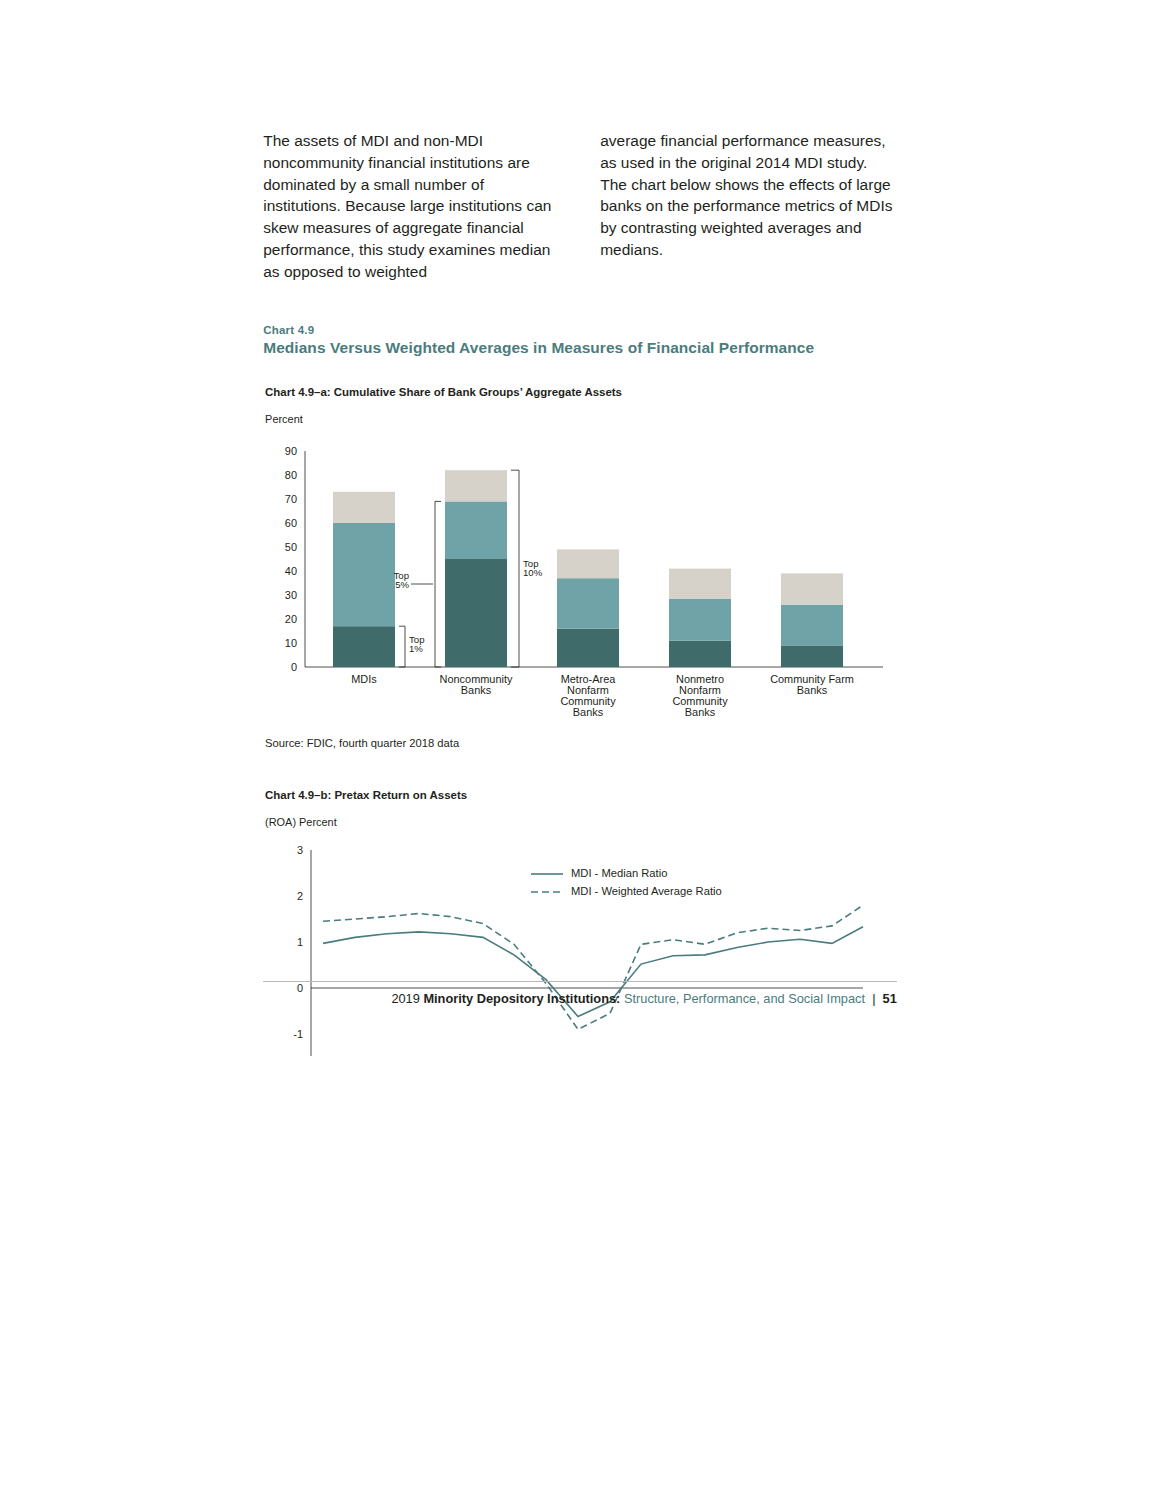The assets of MDI and non-MDI noncommunity financial institutions are dominated by a small number of institutions. Because large institutions can skew measures of aggregate financial performance, this study examines median as opposed to weighted
average financial performance measures, as used in the original 2014 MDI study. The chart below shows the effects of large banks on the performance metrics of MDIs by contrasting weighted averages and medians.
Chart 4.9
Medians Versus Weighted Averages in Measures of Financial Performance
Chart 4.9–a: Cumulative Share of Bank Groups’ Aggregate Assets
Percent
90 80 70 60 50 40 30 20 10 0 Bar 1: MDIs top1=17, top5=60, top10=73 Top 1% Top 5% Top 10% MDIs Noncommunity Banks Metro-Area Nonfarm Community Banks Nonmetro Nonfarm Community Banks Community Farm Banks
Source: FDIC, fourth quarter 2018 data
Chart 4.9–b: Pretax Return on Assets
(ROA) Percent
3 2 1 0 -1 -2 2001 2003 2005 2007 2009 2011 2013 2015 2017 MDI - Median Ratio MDI - Weighted Average Ratio
Source: FDIC
2019 Minority Depository Institutions: Structure, Performance, and Social Impact | 51